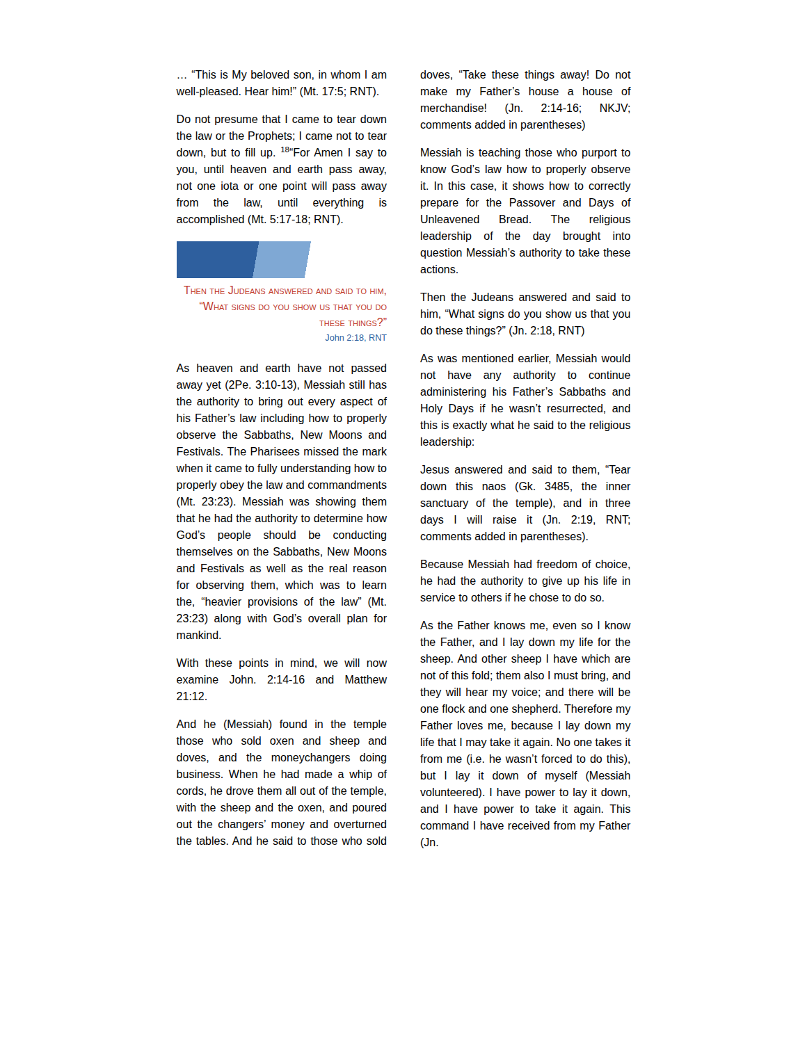… “This is My beloved son, in whom I am well-pleased. Hear him!” (Mt. 17:5; RNT).
Do not presume that I came to tear down the law or the Prophets; I came not to tear down, but to fill up. 18“For Amen I say to you, until heaven and earth pass away, not one iota or one point will pass away from the law, until everything is accomplished (Mt. 5:17-18; RNT).
Then the Judeans answered and said to him, “What signs do you show us that you do these things?” John 2:18, RNT
As heaven and earth have not passed away yet (2Pe. 3:10-13), Messiah still has the authority to bring out every aspect of his Father’s law including how to properly observe the Sabbaths, New Moons and Festivals. The Pharisees missed the mark when it came to fully understanding how to properly obey the law and commandments (Mt. 23:23). Messiah was showing them that he had the authority to determine how God’s people should be conducting themselves on the Sabbaths, New Moons and Festivals as well as the real reason for observing them, which was to learn the, “heavier provisions of the law” (Mt. 23:23) along with God’s overall plan for mankind.
With these points in mind, we will now examine John. 2:14-16 and Matthew 21:12.
And he (Messiah) found in the temple those who sold oxen and sheep and doves, and the moneychangers doing business. When he had made a whip of cords, he drove them all out of the temple, with the sheep and the oxen, and poured out the changers’ money and overturned the tables. And he said to those who sold doves, “Take these things away! Do not make my Father’s house a house of merchandise! (Jn. 2:14-16; NKJV; comments added in parentheses)
Messiah is teaching those who purport to know God’s law how to properly observe it. In this case, it shows how to correctly prepare for the Passover and Days of Unleavened Bread. The religious leadership of the day brought into question Messiah’s authority to take these actions.
Then the Judeans answered and said to him, “What signs do you show us that you do these things?” (Jn. 2:18, RNT)
As was mentioned earlier, Messiah would not have any authority to continue administering his Father’s Sabbaths and Holy Days if he wasn’t resurrected, and this is exactly what he said to the religious leadership:
Jesus answered and said to them, “Tear down this naos (Gk. 3485, the inner sanctuary of the temple), and in three days I will raise it (Jn. 2:19, RNT; comments added in parentheses).
Because Messiah had freedom of choice, he had the authority to give up his life in service to others if he chose to do so.
As the Father knows me, even so I know the Father, and I lay down my life for the sheep. And other sheep I have which are not of this fold; them also I must bring, and they will hear my voice; and there will be one flock and one shepherd. Therefore my Father loves me, because I lay down my life that I may take it again. No one takes it from me (i.e. he wasn’t forced to do this), but I lay it down of myself (Messiah volunteered). I have power to lay it down, and I have power to take it again. This command I have received from my Father (Jn.